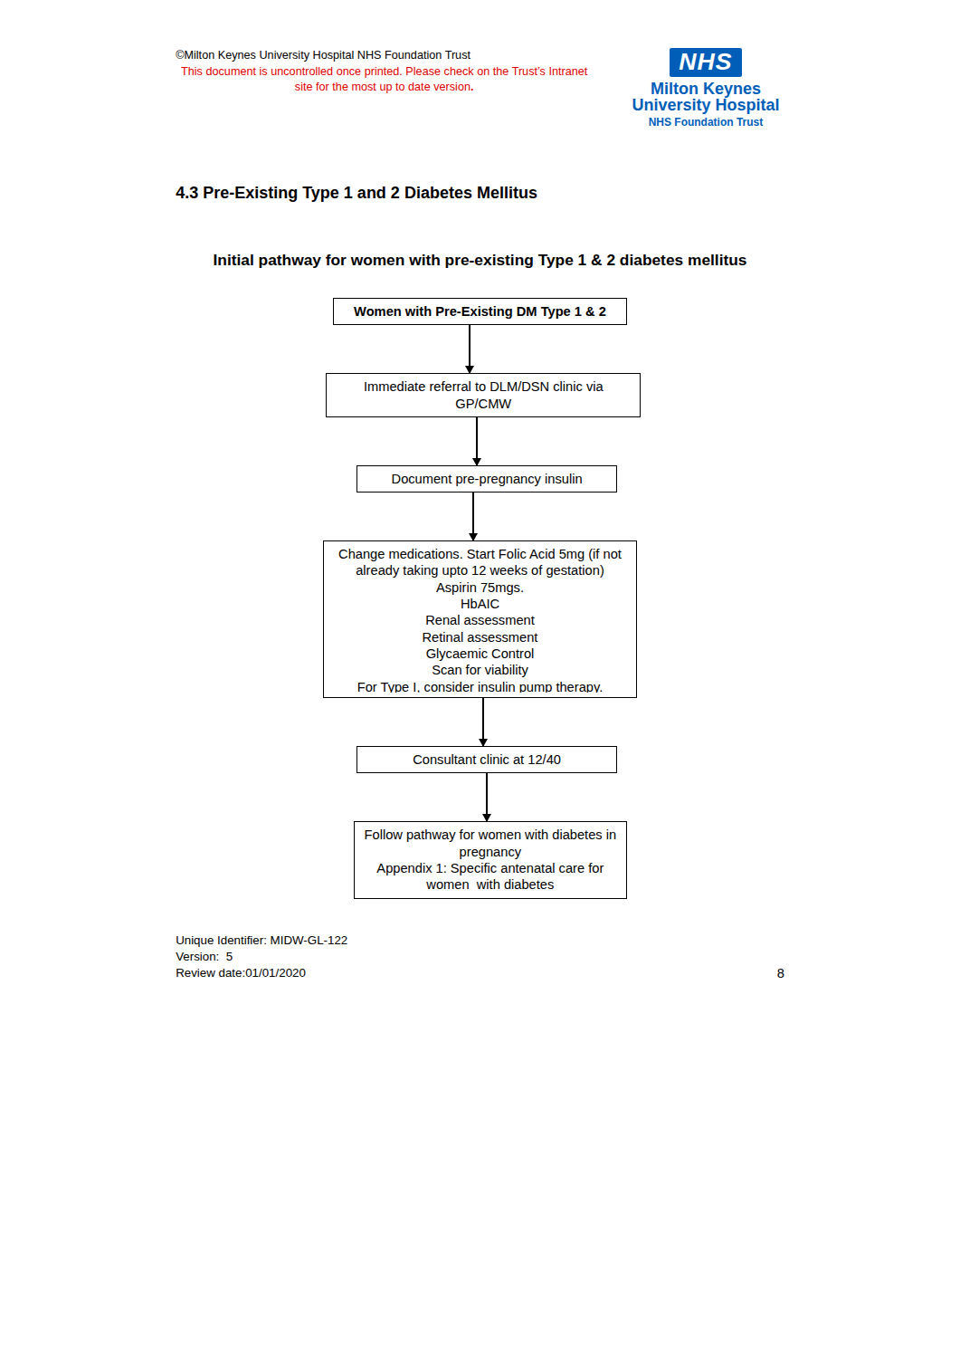©Milton Keynes University Hospital NHS Foundation Trust
This document is uncontrolled once printed. Please check on the Trust’s Intranet site for the most up to date version.
NHS
Milton Keynes
University Hospital
NHS Foundation Trust
4.3 Pre-Existing Type 1 and 2 Diabetes Mellitus
Initial pathway for women with pre-existing Type 1 & 2 diabetes mellitus
Women with Pre-Existing DM Type 1 & 2
Immediate referral to DLM/DSN clinic via GP/CMW
Document pre-pregnancy insulin
Change medications. Start Folic Acid 5mg (if not already taking upto 12 weeks of gestation)
Aspirin 75mgs.
HbAIC
Renal assessment
Retinal assessment
Glycaemic Control
Scan for viability
For Type I, consider insulin pump therapy.
Consultant clinic at 12/40
Follow pathway for women with diabetes in pregnancy
Appendix 1: Specific antenatal care for women with diabetes
Unique Identifier: MIDW-GL-122
Version: 5
Review date:01/01/2020
8